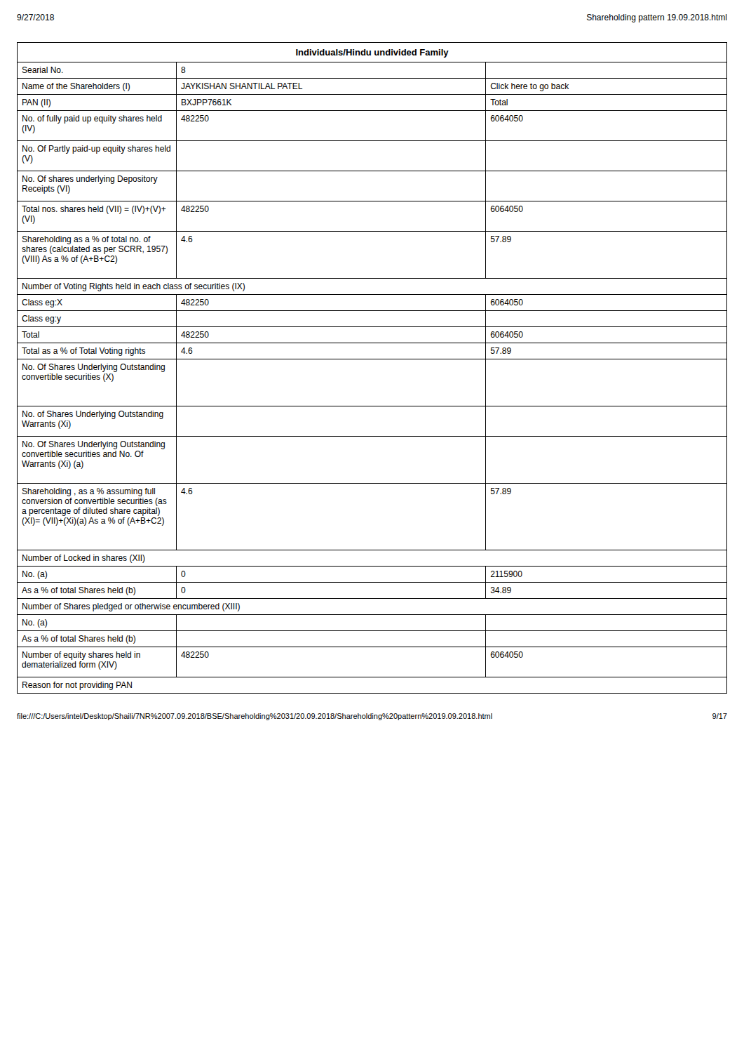9/27/2018
Shareholding pattern 19.09.2018.html
Individuals/Hindu undivided Family
| Searial No. | 8 | |
| Name of the Shareholders (I) | JAYKISHAN SHANTILAL PATEL | Click here to go back |
| PAN (II) | BXJPP7661K | Total |
| No. of fully paid up equity shares held (IV) | 482250 | 6064050 |
| No. Of Partly paid-up equity shares held (V) | | |
| No. Of shares underlying Depository Receipts (VI) | | |
| Total nos. shares held (VII) = (IV)+(V)+ (VI) | 482250 | 6064050 |
| Shareholding as a % of total no. of shares (calculated as per SCRR, 1957) (VIII) As a % of (A+B+C2) | 4.6 | 57.89 |
| Number of Voting Rights held in each class of securities (IX) |
| Class eg:X | 482250 | 6064050 |
| Class eg:y | | |
| Total | 482250 | 6064050 |
| Total as a % of Total Voting rights | 4.6 | 57.89 |
| No. Of Shares Underlying Outstanding convertible securities (X) | | |
| No. of Shares Underlying Outstanding Warrants (Xi) | | |
| No. Of Shares Underlying Outstanding convertible securities and No. Of Warrants (Xi) (a) | | |
| Shareholding , as a % assuming full conversion of convertible securities (as a percentage of diluted share capital) (XI)= (VII)+(Xi)(a) As a % of (A+B+C2) | 4.6 | 57.89 |
| Number of Locked in shares (XII) |
| No. (a) | 0 | 2115900 |
| As a % of total Shares held (b) | 0 | 34.89 |
| Number of Shares pledged or otherwise encumbered (XIII) |
| No. (a) | | |
| As a % of total Shares held (b) | | |
| Number of equity shares held in dematerialized form (XIV) | 482250 | 6064050 |
| Reason for not providing PAN |
file:///C:/Users/intel/Desktop/Shaili/7NR%2007.09.2018/BSE/Shareholding%2031/20.09.2018/Shareholding%20pattern%2019.09.2018.html
9/17